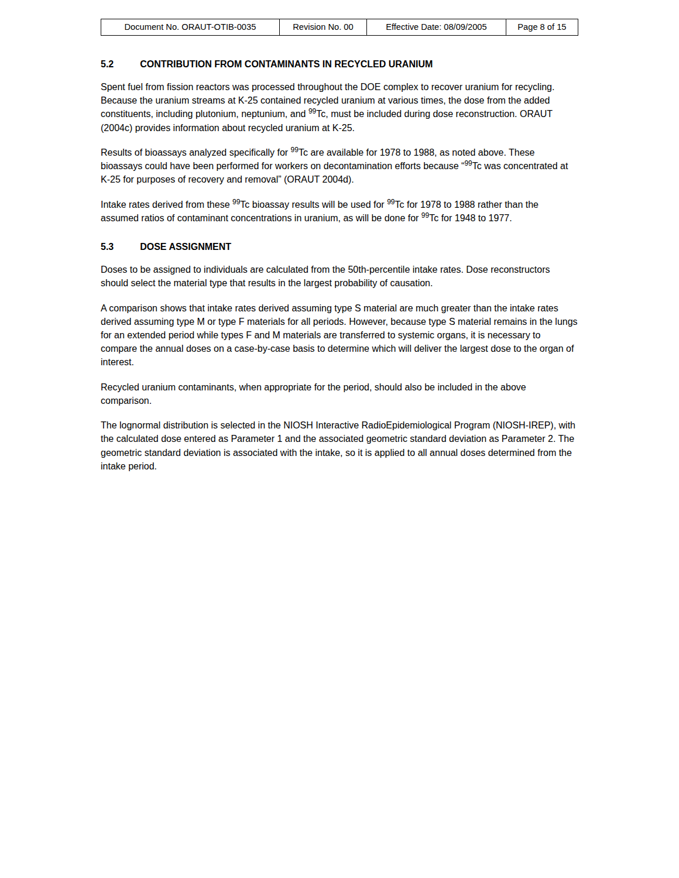| Document No. ORAUT-OTIB-0035 | Revision No. 00 | Effective Date: 08/09/2005 | Page 8 of 15 |
5.2 CONTRIBUTION FROM CONTAMINANTS IN RECYCLED URANIUM
Spent fuel from fission reactors was processed throughout the DOE complex to recover uranium for recycling. Because the uranium streams at K-25 contained recycled uranium at various times, the dose from the added constituents, including plutonium, neptunium, and 99Tc, must be included during dose reconstruction. ORAUT (2004c) provides information about recycled uranium at K-25.
Results of bioassays analyzed specifically for 99Tc are available for 1978 to 1988, as noted above. These bioassays could have been performed for workers on decontamination efforts because “99Tc was concentrated at K-25 for purposes of recovery and removal” (ORAUT 2004d).
Intake rates derived from these 99Tc bioassay results will be used for 99Tc for 1978 to 1988 rather than the assumed ratios of contaminant concentrations in uranium, as will be done for 99Tc for 1948 to 1977.
5.3 DOSE ASSIGNMENT
Doses to be assigned to individuals are calculated from the 50th-percentile intake rates. Dose reconstructors should select the material type that results in the largest probability of causation.
A comparison shows that intake rates derived assuming type S material are much greater than the intake rates derived assuming type M or type F materials for all periods. However, because type S material remains in the lungs for an extended period while types F and M materials are transferred to systemic organs, it is necessary to compare the annual doses on a case-by-case basis to determine which will deliver the largest dose to the organ of interest.
Recycled uranium contaminants, when appropriate for the period, should also be included in the above comparison.
The lognormal distribution is selected in the NIOSH Interactive RadioEpidemiological Program (NIOSH-IREP), with the calculated dose entered as Parameter 1 and the associated geometric standard deviation as Parameter 2. The geometric standard deviation is associated with the intake, so it is applied to all annual doses determined from the intake period.